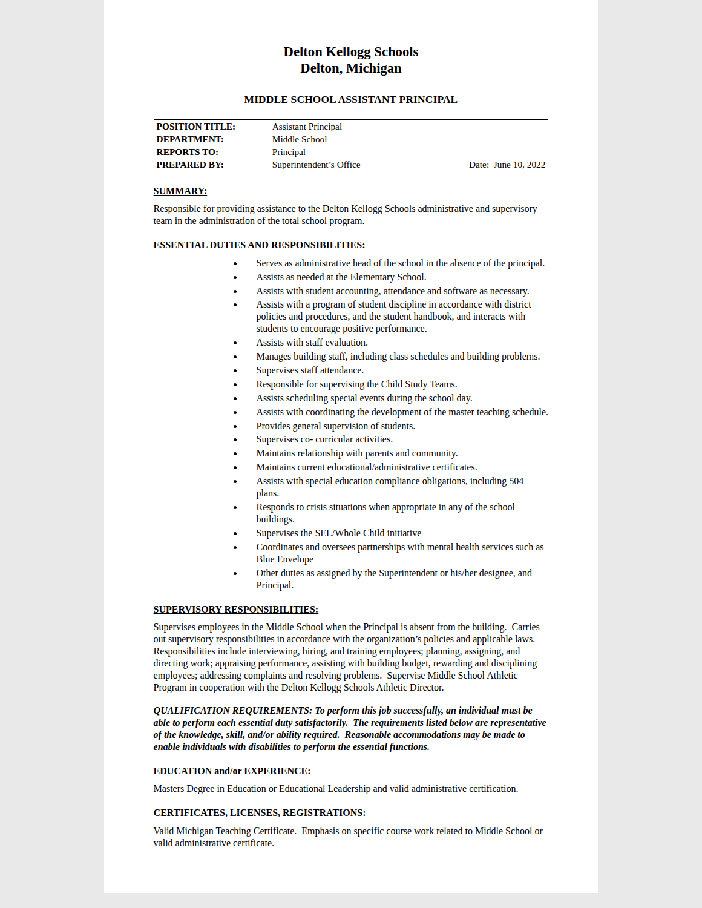Delton Kellogg Schools Delton, Michigan
MIDDLE SCHOOL ASSISTANT PRINCIPAL
| POSITION TITLE: | Assistant Principal |
| DEPARTMENT: | Middle School |
| REPORTS TO: | Principal |
| PREPARED BY: | Superintendent’s Office | Date: June 10, 2022 |
SUMMARY:
Responsible for providing assistance to the Delton Kellogg Schools administrative and supervisory team in the administration of the total school program.
ESSENTIAL DUTIES AND RESPONSIBILITIES:
Serves as administrative head of the school in the absence of the principal.
Assists as needed at the Elementary School.
Assists with student accounting, attendance and software as necessary.
Assists with a program of student discipline in accordance with district policies and procedures, and the student handbook, and interacts with students to encourage positive performance.
Assists with staff evaluation.
Manages building staff, including class schedules and building problems.
Supervises staff attendance.
Responsible for supervising the Child Study Teams.
Assists scheduling special events during the school day.
Assists with coordinating the development of the master teaching schedule.
Provides general supervision of students.
Supervises co- curricular activities.
Maintains relationship with parents and community.
Maintains current educational/administrative certificates.
Assists with special education compliance obligations, including 504 plans.
Responds to crisis situations when appropriate in any of the school buildings.
Supervises the SEL/Whole Child initiative
Coordinates and oversees partnerships with mental health services such as Blue Envelope
Other duties as assigned by the Superintendent or his/her designee, and Principal.
SUPERVISORY RESPONSIBILITIES:
Supervises employees in the Middle School when the Principal is absent from the building. Carries out supervisory responsibilities in accordance with the organization’s policies and applicable laws. Responsibilities include interviewing, hiring, and training employees; planning, assigning, and directing work; appraising performance, assisting with building budget, rewarding and disciplining employees; addressing complaints and resolving problems. Supervise Middle School Athletic Program in cooperation with the Delton Kellogg Schools Athletic Director.
QUALIFICATION REQUIREMENTS: To perform this job successfully, an individual must be able to perform each essential duty satisfactorily. The requirements listed below are representative of the knowledge, skill, and/or ability required. Reasonable accommodations may be made to enable individuals with disabilities to perform the essential functions.
EDUCATION and/or EXPERIENCE:
Masters Degree in Education or Educational Leadership and valid administrative certification.
CERTIFICATES, LICENSES, REGISTRATIONS:
Valid Michigan Teaching Certificate. Emphasis on specific course work related to Middle School or valid administrative certificate.